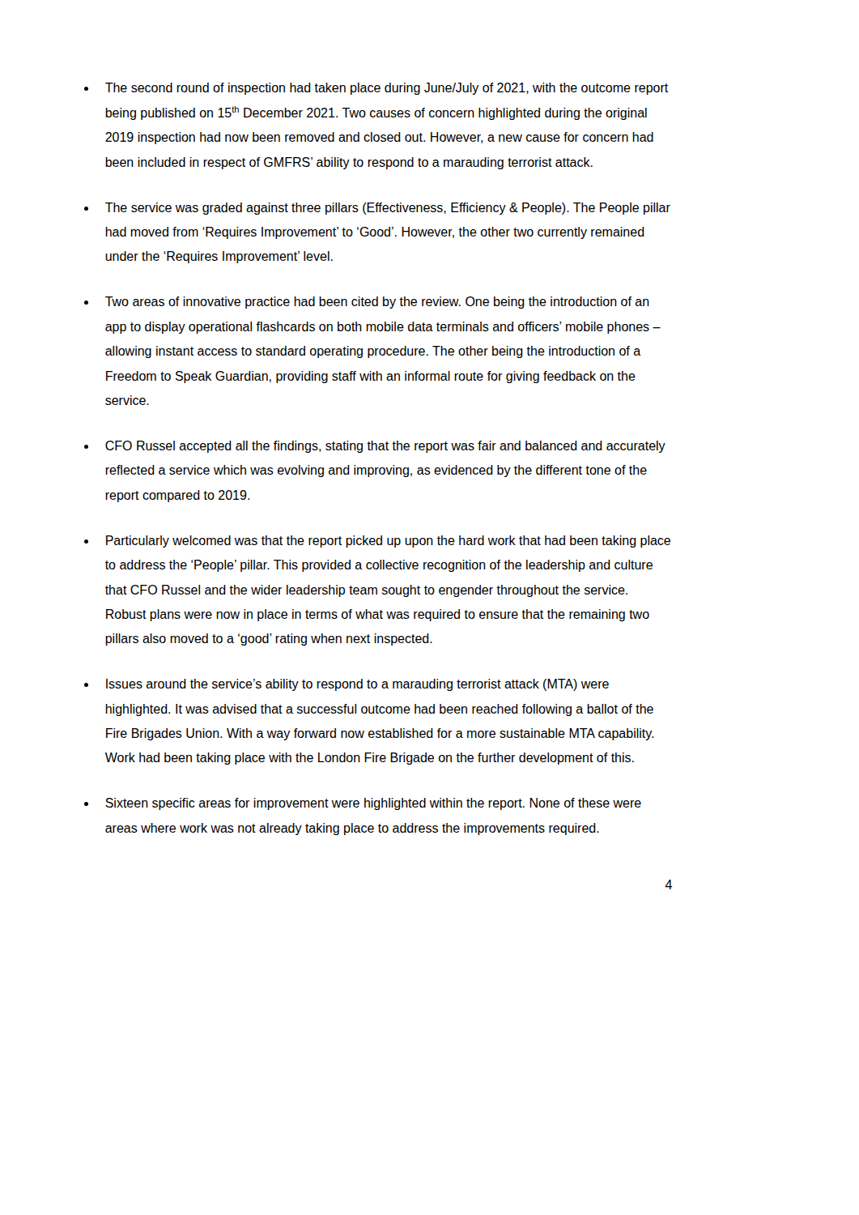The second round of inspection had taken place during June/July of 2021, with the outcome report being published on 15th December 2021. Two causes of concern highlighted during the original 2019 inspection had now been removed and closed out. However, a new cause for concern had been included in respect of GMFRS’ ability to respond to a marauding terrorist attack.
The service was graded against three pillars (Effectiveness, Efficiency & People). The People pillar had moved from ‘Requires Improvement’ to ‘Good’. However, the other two currently remained under the ‘Requires Improvement’ level.
Two areas of innovative practice had been cited by the review. One being the introduction of an app to display operational flashcards on both mobile data terminals and officers’ mobile phones – allowing instant access to standard operating procedure. The other being the introduction of a Freedom to Speak Guardian, providing staff with an informal route for giving feedback on the service.
CFO Russel accepted all the findings, stating that the report was fair and balanced and accurately reflected a service which was evolving and improving, as evidenced by the different tone of the report compared to 2019.
Particularly welcomed was that the report picked up upon the hard work that had been taking place to address the ‘People’ pillar. This provided a collective recognition of the leadership and culture that CFO Russel and the wider leadership team sought to engender throughout the service. Robust plans were now in place in terms of what was required to ensure that the remaining two pillars also moved to a ‘good’ rating when next inspected.
Issues around the service’s ability to respond to a marauding terrorist attack (MTA) were highlighted. It was advised that a successful outcome had been reached following a ballot of the Fire Brigades Union. With a way forward now established for a more sustainable MTA capability. Work had been taking place with the London Fire Brigade on the further development of this.
Sixteen specific areas for improvement were highlighted within the report. None of these were areas where work was not already taking place to address the improvements required.
4